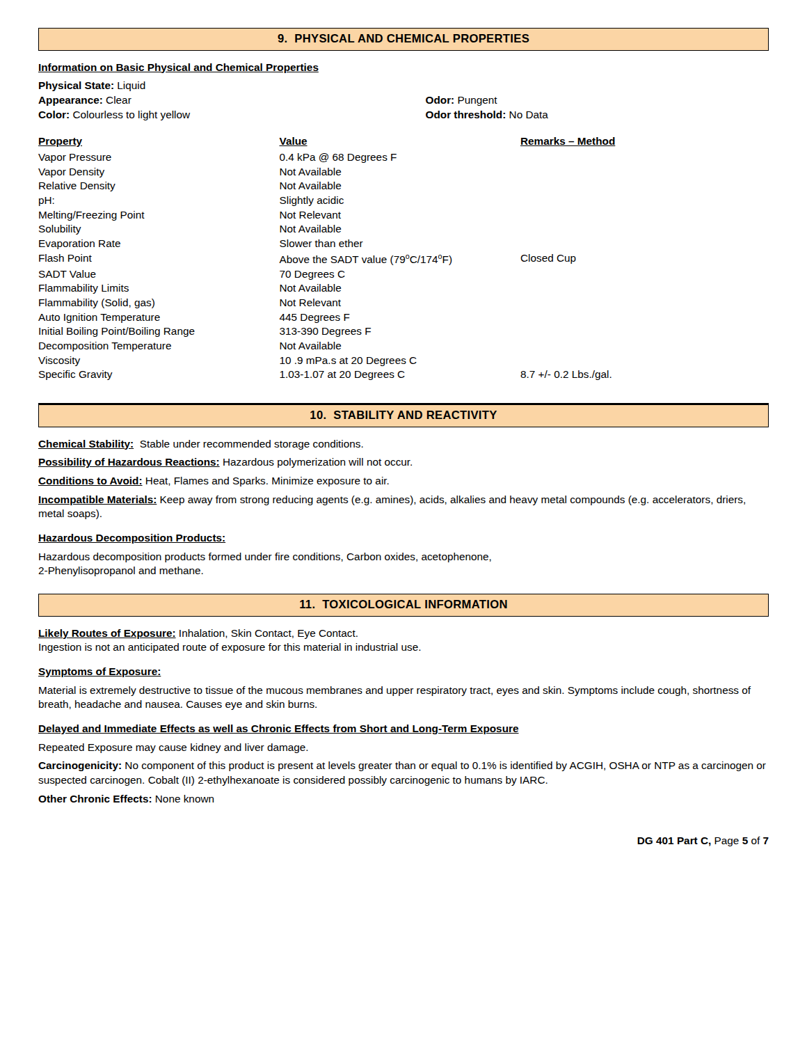9. PHYSICAL AND CHEMICAL PROPERTIES
Information on Basic Physical and Chemical Properties
| Physical State: Liquid | |
| Appearance: Clear | Odor: Pungent |
| Color: Colourless to light yellow | Odor threshold: No Data |
| Property | Value | Remarks – Method |
| --- | --- | --- |
| Vapor Pressure | 0.4 kPa @ 68 Degrees F | |
| Vapor Density | Not Available | |
| Relative Density | Not Available | |
| pH: | Slightly acidic | |
| Melting/Freezing Point | Not Relevant | |
| Solubility | Not Available | |
| Evaporation Rate | Slower than ether | |
| Flash Point | Above the SADT value (79 o C/174 o F) | Closed Cup |
| SADT Value | 70 Degrees C | |
| Flammability Limits | Not Available | |
| Flammability (Solid, gas) | Not Relevant | |
| Auto Ignition Temperature | 445 Degrees F | |
| Initial Boiling Point/Boiling Range | 313-390 Degrees F | |
| Decomposition Temperature | Not Available | |
| Viscosity | 10 .9 mPa.s at 20 Degrees C | |
| Specific Gravity | 1.03-1.07 at 20 Degrees C | 8.7 +/- 0.2 Lbs./gal. |
10. STABILITY AND REACTIVITY
Chemical Stability: Stable under recommended storage conditions.
Possibility of Hazardous Reactions: Hazardous polymerization will not occur.
Conditions to Avoid: Heat, Flames and Sparks. Minimize exposure to air.
Incompatible Materials: Keep away from strong reducing agents (e.g. amines), acids, alkalies and heavy metal compounds (e.g. accelerators, driers, metal soaps).
Hazardous Decomposition Products:
Hazardous decomposition products formed under fire conditions, Carbon oxides, acetophenone,
2-Phenylisopropanol and methane.
11. TOXICOLOGICAL INFORMATION
Likely Routes of Exposure: Inhalation, Skin Contact, Eye Contact.
Ingestion is not an anticipated route of exposure for this material in industrial use.
Symptoms of Exposure:
Material is extremely destructive to tissue of the mucous membranes and upper respiratory tract, eyes and skin. Symptoms include cough, shortness of breath, headache and nausea. Causes eye and skin burns.
Delayed and Immediate Effects as well as Chronic Effects from Short and Long-Term Exposure
Repeated Exposure may cause kidney and liver damage.
Carcinogenicity: No component of this product is present at levels greater than or equal to 0.1% is identified by ACGIH, OSHA or NTP as a carcinogen or suspected carcinogen. Cobalt (II) 2-ethylhexanoate is considered possibly carcinogenic to humans by IARC.
Other Chronic Effects: None known
DG 401 Part C, Page 5 of 7